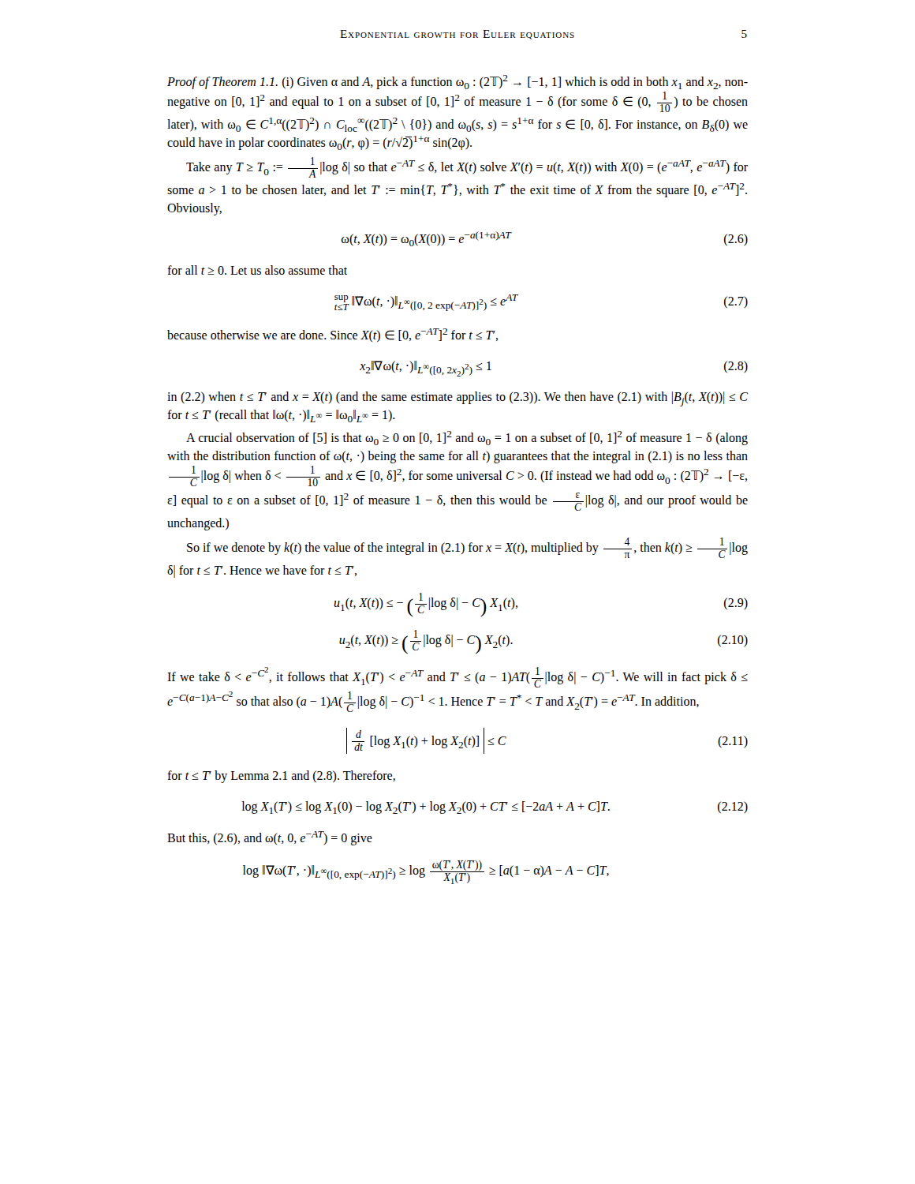Exponential growth for Euler equations 5
Proof of Theorem 1.1. (i) Given α and A, pick a function ω0 : (2𝕋)2 → [−1, 1] which is odd in both x1 and x2, non-negative on [0, 1]2 and equal to 1 on a subset of [0, 1]2 of measure 1 − δ (for some δ ∈ (0, 110) to be chosen later), with ω0 ∈ C1,α((2𝕋)2) ∩ Cloc∞((2𝕋)2 \ {0}) and ω0(s, s) = s1+α for s ∈ [0, δ]. For instance, on Bδ(0) we could have in polar coordinates ω0(r, φ) = (r/√2̅)1+α sin(2φ).
Take any T ≥ T0 := 1 A|log δ| so that e−AT ≤ δ, let X(t) solve X′(t) = u(t, X(t)) with X(0) = (e−aAT, e−aAT) for some a > 1 to be chosen later, and let T′ := min{T, T*}, with T* the exit time of X from the square [0, e−AT]2. Obviously,
ω(t, X(t)) = ω0(X(0)) = e−a(1+α)AT (2.6)
for all t ≥ 0. Let us also assume that
sup t≤T ‖∇ω(t, ·)‖L∞([0, 2 exp(−AT)]2) ≤ eAT (2.7)
because otherwise we are done. Since X(t) ∈ [0, e−AT]2 for t ≤ T′,
x2‖∇ω(t, ·)‖L∞([0, 2x2)2) ≤ 1 (2.8)
in (2.2) when t ≤ T′ and x = X(t) (and the same estimate applies to (2.3)). We then have (2.1) with |Bj(t, X(t))| ≤ C for t ≤ T′ (recall that ‖ω(t, ·)‖L∞ = ‖ω0‖L∞ = 1).
A crucial observation of [5] is that ω0 ≥ 0 on [0, 1]2 and ω0 = 1 on a subset of [0, 1]2 of measure 1 − δ (along with the distribution function of ω(t, ·) being the same for all t) guarantees that the integral in (2.1) is no less than 1 C|log δ| when δ < 110 and x ∈ [0, δ]2, for some universal C > 0. (If instead we had odd ω0 : (2𝕋)2 → [−ε, ε] equal to ε on a subset of [0, 1]2 of measure 1 − δ, then this would be εC|log δ|, and our proof would be unchanged.)
So if we denote by k(t) the value of the integral in (2.1) for x = X(t), multiplied by 4 π, then k(t) ≥ 1 C|log δ| for t ≤ T′. Hence we have for t ≤ T′,
u1(t, X(t)) ≤ − (1 C|log δ| − C) X1(t), (2.9)
u2(t, X(t)) ≥ (1 C|log δ| − C) X2(t). (2.10)
If we take δ < e−C2, it follows that X1(T′) < e−AT and T′ ≤ (a − 1)AT(1 C|log δ| − C)−1. We will in fact pick δ ≤ e−C(a−1)A−C2 so that also (a − 1)A(1 C|log δ| − C)−1 < 1. Hence T′ = T* < T and X2(T′) = e−AT. In addition,
ddt [log X1(t) + log X2(t)] ≤ C (2.11)
for t ≤ T′ by Lemma 2.1 and (2.8). Therefore,
log X1(T′) ≤ log X1(0) − log X2(T′) + log X2(0) + CT′ ≤ [−2aA + A + C]T. (2.12)
But this, (2.6), and ω(t, 0, e−AT) = 0 give
log ‖∇ω(T′, ·)‖L∞([0, exp(−AT)]2) ≥ log ω(T′, X(T′)) X1(T′) ≥ [a(1 − α)A − A − C]T,